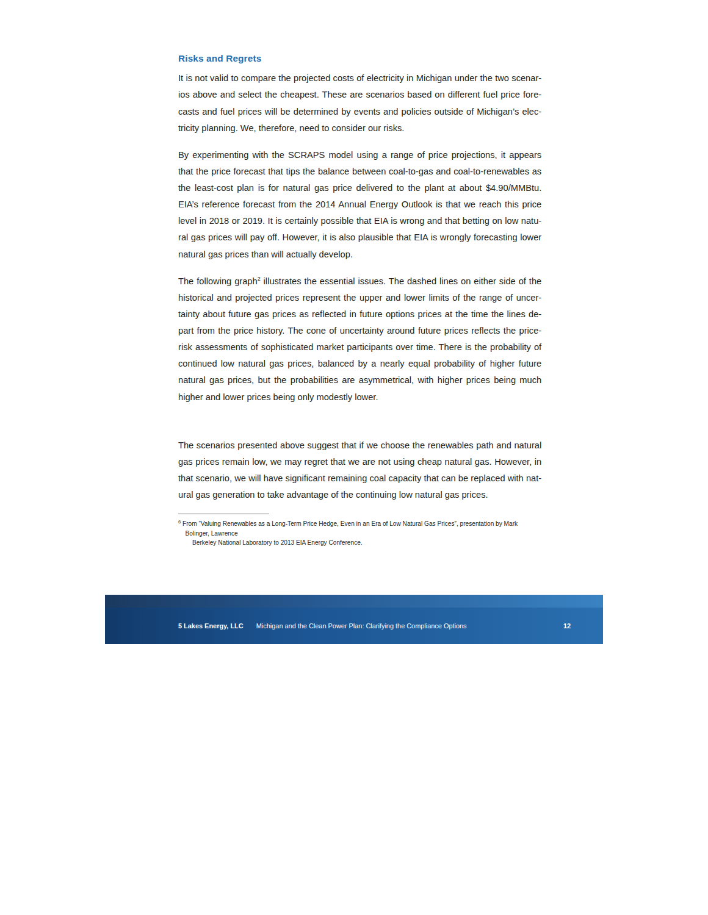Risks and Regrets
It is not valid to compare the projected costs of electricity in Michigan under the two scenarios above and select the cheapest. These are scenarios based on different fuel price forecasts and fuel prices will be determined by events and policies outside of Michigan’s electricity planning. We, therefore, need to consider our risks.
By experimenting with the SCRAPS model using a range of price projections, it appears that the price forecast that tips the balance between coal-to-gas and coal-to-renewables as the least-cost plan is for natural gas price delivered to the plant at about $4.90/MMBtu. EIA’s reference forecast from the 2014 Annual Energy Outlook is that we reach this price level in 2018 or 2019. It is certainly possible that EIA is wrong and that betting on low natural gas prices will pay off. However, it is also plausible that EIA is wrongly forecasting lower natural gas prices than will actually develop.
The following graph2 illustrates the essential issues. The dashed lines on either side of the historical and projected prices represent the upper and lower limits of the range of uncertainty about future gas prices as reflected in future options prices at the time the lines depart from the price history. The cone of uncertainty around future prices reflects the price-risk assessments of sophisticated market participants over time. There is the probability of continued low natural gas prices, balanced by a nearly equal probability of higher future natural gas prices, but the probabilities are asymmetrical, with higher prices being much higher and lower prices being only modestly lower.
The scenarios presented above suggest that if we choose the renewables path and natural gas prices remain low, we may regret that we are not using cheap natural gas. However, in that scenario, we will have significant remaining coal capacity that can be replaced with natural gas generation to take advantage of the continuing low natural gas prices.
6 From “Valuing Renewables as a Long-Term Price Hedge, Even in an Era of Low Natural Gas Prices”, presentation by Mark Bolinger, LawrenceBerkeley National Laboratory to 2013 EIA Energy Conference.
5 Lakes Energy, LLC Michigan and the Clean Power Plan: Clarifying the Compliance Options 12